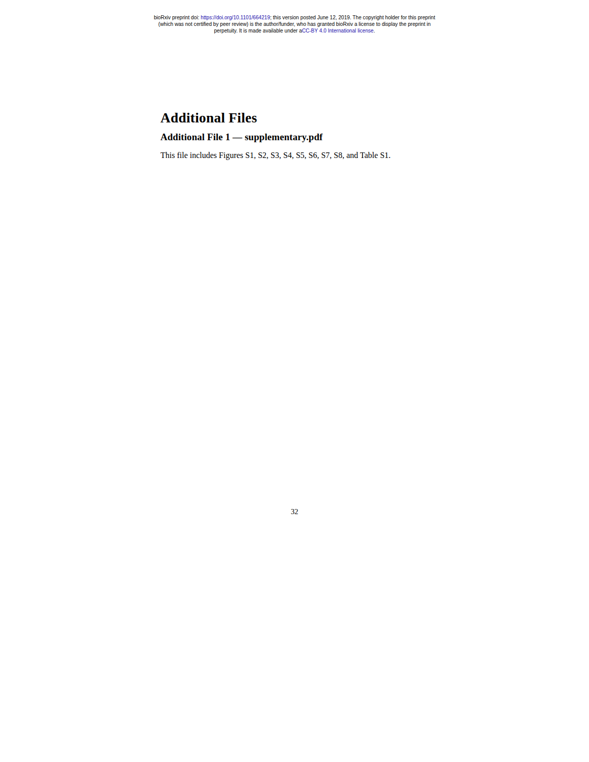bioRxiv preprint doi: https://doi.org/10.1101/664219; this version posted June 12, 2019. The copyright holder for this preprint (which was not certified by peer review) is the author/funder, who has granted bioRxiv a license to display the preprint in perpetuity. It is made available under aCC-BY 4.0 International license.
Additional Files
Additional File 1 — supplementary.pdf
This file includes Figures S1, S2, S3, S4, S5, S6, S7, S8, and Table S1.
32